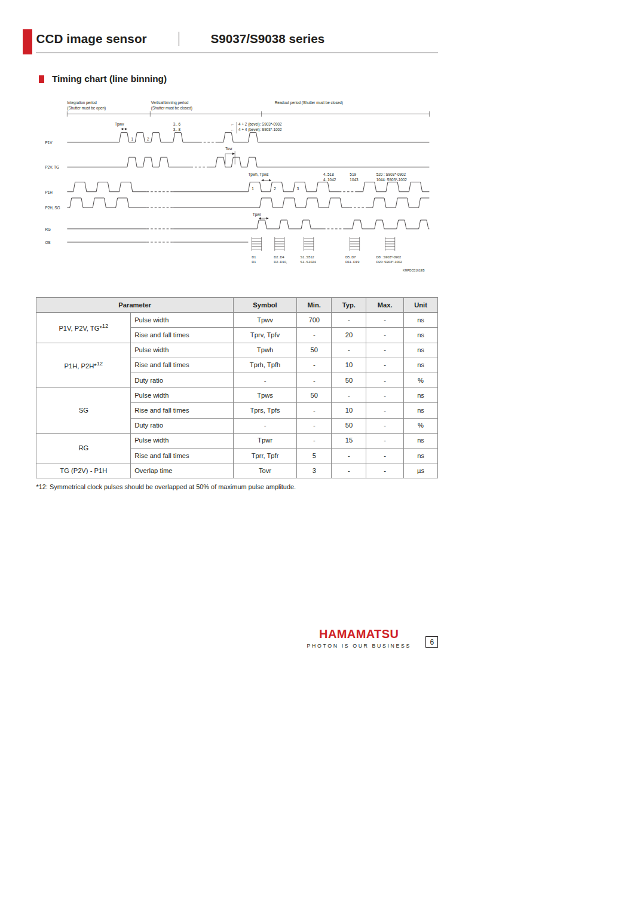CCD image sensor
S9037/S9038 series
Timing chart (line binning)
Integration period (Shutter must be open) Vertical binning period (Shutter must be closed) Readout period (Shutter must be closed) P1V P2V, TG P1H P2H, SG RG OS Tpwv 1 2 3.. 6 3.. 8 ← ← 4 + 2 (bevel): S903*-0902 4 + 4 (bevel): S903*-1002 Tovr Tpwh, Tpws 1 2 3 4..518 519 520 : S903*-0902 4..1042 1043 1044: S903*-1002 Tpwr D1 D1 D2..D4 D2..D10, S1..S512 S1..S1024 D5..D7 D11..D19 D8 : S903*-0902 D20: S903*-1002 KMPDC0161EB
| Parameter | Symbol | Min. | Typ. | Max. | Unit |
| --- | --- | --- | --- | --- | --- |
| P1V, P2V, TG* 12 | Pulse width | Tpwv | 700 | - | - | ns |
| Rise and fall times | Tprv, Tpfv | - | 20 | - | ns |
| P1H, P2H* 12 | Pulse width | Tpwh | 50 | - | - | ns |
| Rise and fall times | Tprh, Tpfh | - | 10 | - | ns |
| Duty ratio | - | - | 50 | - | % |
| SG | Pulse width | Tpws | 50 | - | - | ns |
| Rise and fall times | Tprs, Tpfs | - | 10 | - | ns |
| Duty ratio | - | - | 50 | - | % |
| RG | Pulse width | Tpwr | - | 15 | - | ns |
| Rise and fall times | Tprr, Tpfr | 5 | - | - | ns |
| TG (P2V) - P1H | Overlap time | Tovr | 3 | - | - | µs |
*12: Symmetrical clock pulses should be overlapped at 50% of maximum pulse amplitude.
HAMAMATSU
PHOTON IS OUR BUSINESS
6